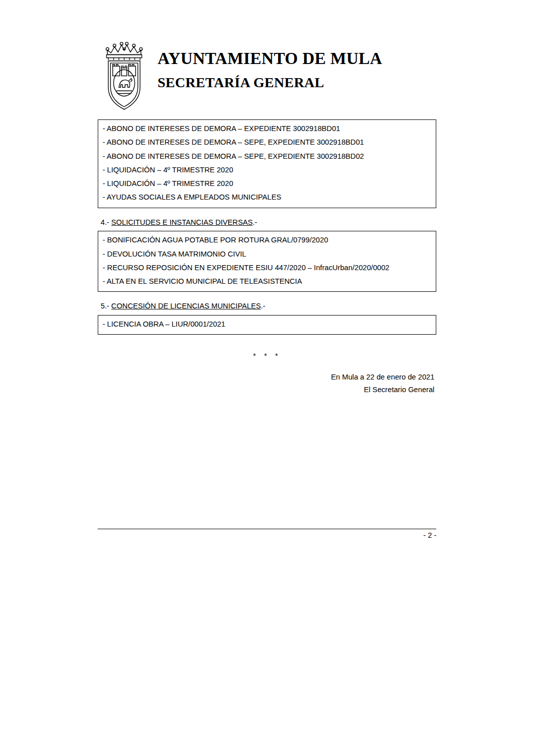AYUNTAMIENTO DE MULA
SECRETARÍA GENERAL
- ABONO DE INTERESES DE DEMORA – EXPEDIENTE 3002918BD01
- ABONO DE INTERESES DE DEMORA – SEPE, EXPEDIENTE 3002918BD01
- ABONO DE INTERESES DE DEMORA – SEPE, EXPEDIENTE 3002918BD02
- LIQUIDACIÓN – 4º TRIMESTRE 2020
- LIQUIDACIÓN – 4º TRIMESTRE 2020
- AYUDAS SOCIALES A EMPLEADOS MUNICIPALES
4.- SOLICITUDES E INSTANCIAS DIVERSAS.-
- BONIFICACIÓN AGUA POTABLE POR ROTURA GRAL/0799/2020
- DEVOLUCIÓN TASA MATRIMONIO CIVIL
- RECURSO REPOSICIÓN EN EXPEDIENTE ESIU 447/2020 – InfracUrban/2020/0002
- ALTA EN EL SERVICIO MUNICIPAL DE TELEASISTENCIA
5.- CONCESIÓN DE LICENCIAS MUNICIPALES.-
- LICENCIA OBRA – LIUR/0001/2021
* * *
En Mula a 22 de enero de 2021
El Secretario General
- 2 -